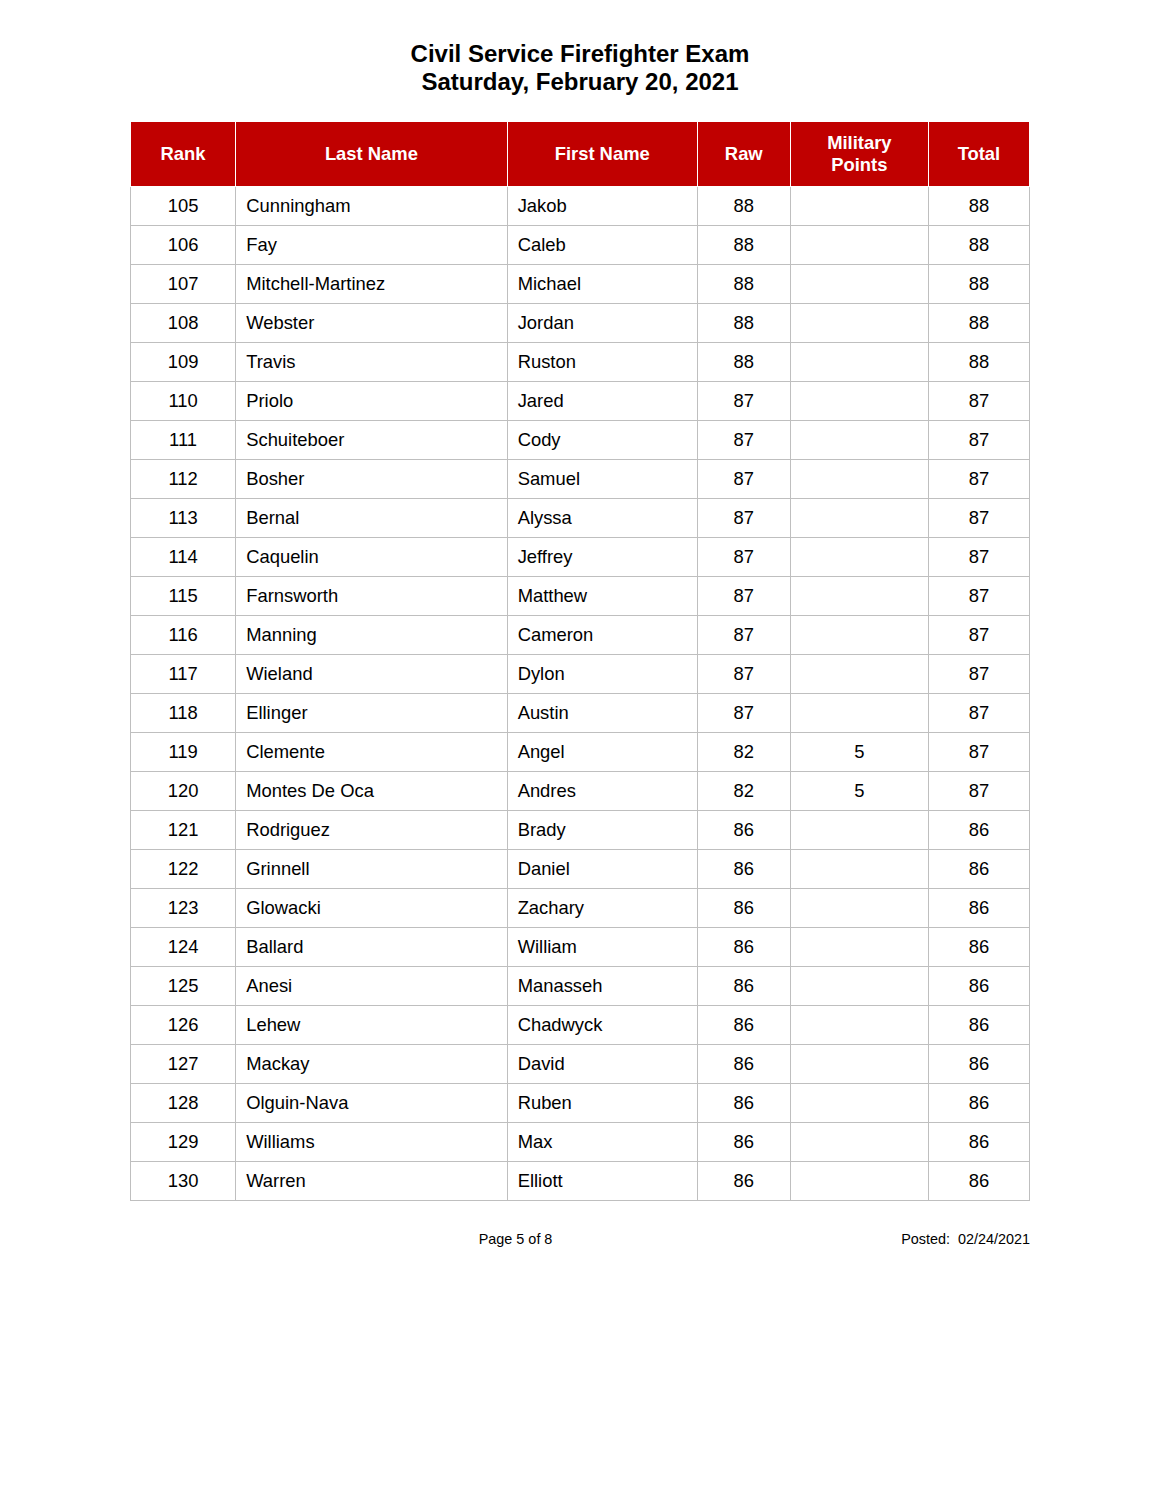Civil Service Firefighter Exam
Saturday, February 20, 2021
| Rank | Last Name | First Name | Raw | Military Points | Total |
| --- | --- | --- | --- | --- | --- |
| 105 | Cunningham | Jakob | 88 | | 88 |
| 106 | Fay | Caleb | 88 | | 88 |
| 107 | Mitchell-Martinez | Michael | 88 | | 88 |
| 108 | Webster | Jordan | 88 | | 88 |
| 109 | Travis | Ruston | 88 | | 88 |
| 110 | Priolo | Jared | 87 | | 87 |
| 111 | Schuiteboer | Cody | 87 | | 87 |
| 112 | Bosher | Samuel | 87 | | 87 |
| 113 | Bernal | Alyssa | 87 | | 87 |
| 114 | Caquelin | Jeffrey | 87 | | 87 |
| 115 | Farnsworth | Matthew | 87 | | 87 |
| 116 | Manning | Cameron | 87 | | 87 |
| 117 | Wieland | Dylon | 87 | | 87 |
| 118 | Ellinger | Austin | 87 | | 87 |
| 119 | Clemente | Angel | 82 | 5 | 87 |
| 120 | Montes De Oca | Andres | 82 | 5 | 87 |
| 121 | Rodriguez | Brady | 86 | | 86 |
| 122 | Grinnell | Daniel | 86 | | 86 |
| 123 | Glowacki | Zachary | 86 | | 86 |
| 124 | Ballard | William | 86 | | 86 |
| 125 | Anesi | Manasseh | 86 | | 86 |
| 126 | Lehew | Chadwyck | 86 | | 86 |
| 127 | Mackay | David | 86 | | 86 |
| 128 | Olguin-Nava | Ruben | 86 | | 86 |
| 129 | Williams | Max | 86 | | 86 |
| 130 | Warren | Elliott | 86 | | 86 |
Page 5 of 8 Posted: 02/24/2021